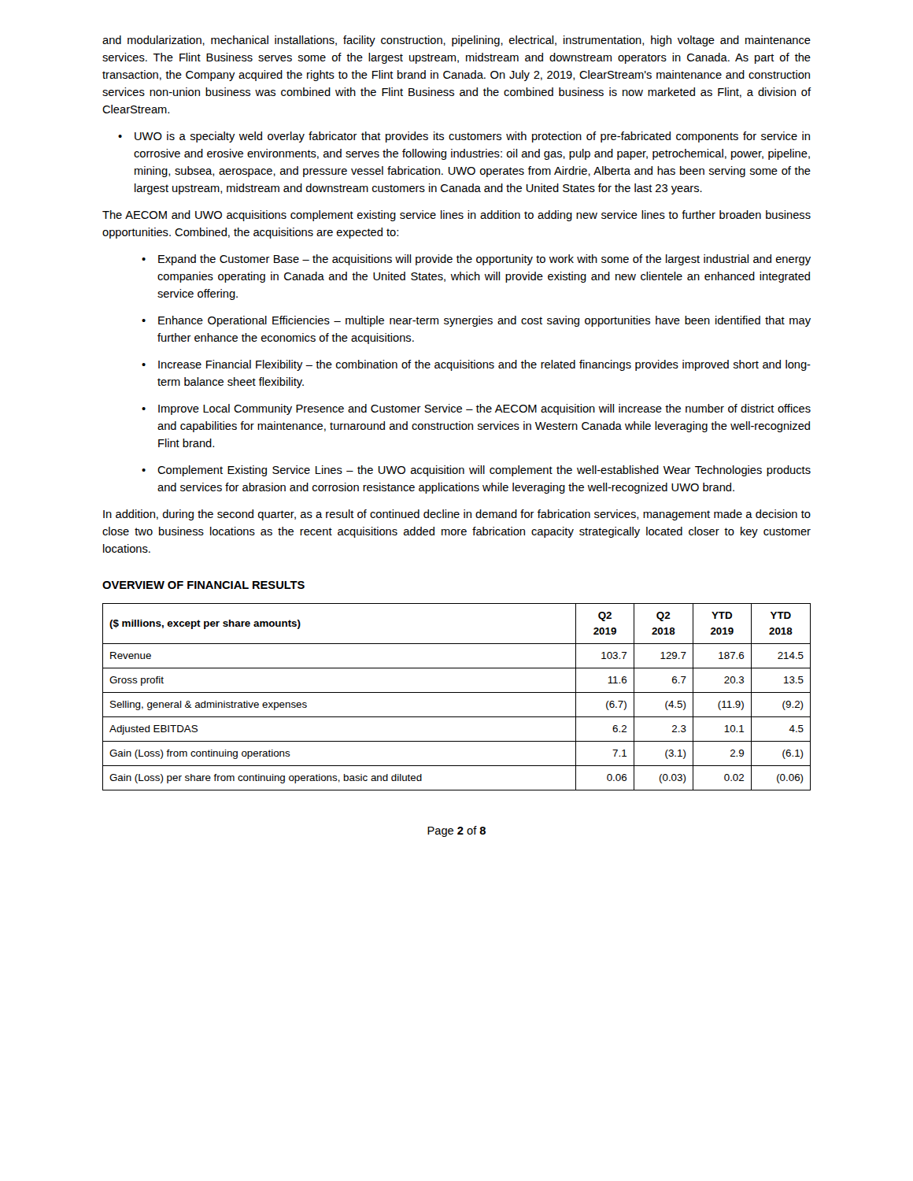and modularization, mechanical installations, facility construction, pipelining, electrical, instrumentation, high voltage and maintenance services. The Flint Business serves some of the largest upstream, midstream and downstream operators in Canada. As part of the transaction, the Company acquired the rights to the Flint brand in Canada. On July 2, 2019, ClearStream's maintenance and construction services non-union business was combined with the Flint Business and the combined business is now marketed as Flint, a division of ClearStream.
UWO is a specialty weld overlay fabricator that provides its customers with protection of pre-fabricated components for service in corrosive and erosive environments, and serves the following industries: oil and gas, pulp and paper, petrochemical, power, pipeline, mining, subsea, aerospace, and pressure vessel fabrication. UWO operates from Airdrie, Alberta and has been serving some of the largest upstream, midstream and downstream customers in Canada and the United States for the last 23 years.
The AECOM and UWO acquisitions complement existing service lines in addition to adding new service lines to further broaden business opportunities. Combined, the acquisitions are expected to:
Expand the Customer Base – the acquisitions will provide the opportunity to work with some of the largest industrial and energy companies operating in Canada and the United States, which will provide existing and new clientele an enhanced integrated service offering.
Enhance Operational Efficiencies – multiple near-term synergies and cost saving opportunities have been identified that may further enhance the economics of the acquisitions.
Increase Financial Flexibility – the combination of the acquisitions and the related financings provides improved short and long-term balance sheet flexibility.
Improve Local Community Presence and Customer Service – the AECOM acquisition will increase the number of district offices and capabilities for maintenance, turnaround and construction services in Western Canada while leveraging the well-recognized Flint brand.
Complement Existing Service Lines – the UWO acquisition will complement the well-established Wear Technologies products and services for abrasion and corrosion resistance applications while leveraging the well-recognized UWO brand.
In addition, during the second quarter, as a result of continued decline in demand for fabrication services, management made a decision to close two business locations as the recent acquisitions added more fabrication capacity strategically located closer to key customer locations.
OVERVIEW OF FINANCIAL RESULTS
| ($ millions, except per share amounts) | Q2 2019 | Q2 2018 | YTD 2019 | YTD 2018 |
| --- | --- | --- | --- | --- |
| Revenue | 103.7 | 129.7 | 187.6 | 214.5 |
| Gross profit | 11.6 | 6.7 | 20.3 | 13.5 |
| Selling, general & administrative expenses | (6.7) | (4.5) | (11.9) | (9.2) |
| Adjusted EBITDAS | 6.2 | 2.3 | 10.1 | 4.5 |
| Gain (Loss) from continuing operations | 7.1 | (3.1) | 2.9 | (6.1) |
| Gain (Loss) per share from continuing operations, basic and diluted | 0.06 | (0.03) | 0.02 | (0.06) |
Page 2 of 8